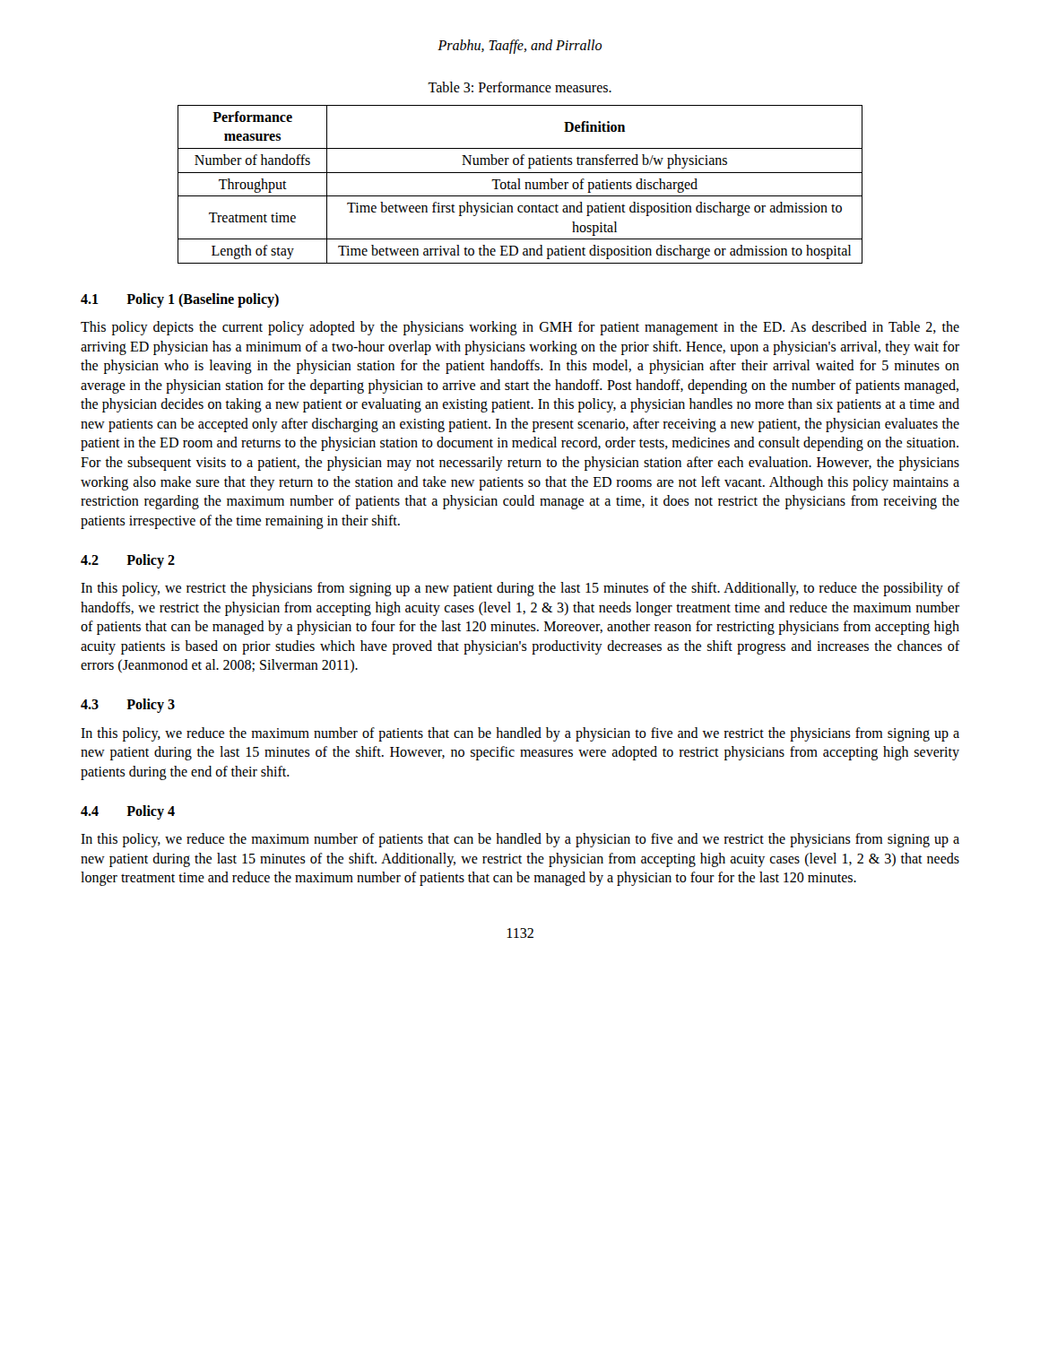Prabhu, Taaffe, and Pirrallo
Table 3: Performance measures.
| Performance measures | Definition |
| --- | --- |
| Number of handoffs | Number of patients transferred b/w physicians |
| Throughput | Total number of patients discharged |
| Treatment time | Time between first physician contact and patient disposition discharge or admission to hospital |
| Length of stay | Time between arrival to the ED and patient disposition discharge or admission to hospital |
4.1 Policy 1 (Baseline policy)
This policy depicts the current policy adopted by the physicians working in GMH for patient management in the ED. As described in Table 2, the arriving ED physician has a minimum of a two-hour overlap with physicians working on the prior shift. Hence, upon a physician's arrival, they wait for the physician who is leaving in the physician station for the patient handoffs. In this model, a physician after their arrival waited for 5 minutes on average in the physician station for the departing physician to arrive and start the handoff. Post handoff, depending on the number of patients managed, the physician decides on taking a new patient or evaluating an existing patient. In this policy, a physician handles no more than six patients at a time and new patients can be accepted only after discharging an existing patient. In the present scenario, after receiving a new patient, the physician evaluates the patient in the ED room and returns to the physician station to document in medical record, order tests, medicines and consult depending on the situation. For the subsequent visits to a patient, the physician may not necessarily return to the physician station after each evaluation. However, the physicians working also make sure that they return to the station and take new patients so that the ED rooms are not left vacant. Although this policy maintains a restriction regarding the maximum number of patients that a physician could manage at a time, it does not restrict the physicians from receiving the patients irrespective of the time remaining in their shift.
4.2 Policy 2
In this policy, we restrict the physicians from signing up a new patient during the last 15 minutes of the shift. Additionally, to reduce the possibility of handoffs, we restrict the physician from accepting high acuity cases (level 1, 2 & 3) that needs longer treatment time and reduce the maximum number of patients that can be managed by a physician to four for the last 120 minutes. Moreover, another reason for restricting physicians from accepting high acuity patients is based on prior studies which have proved that physician's productivity decreases as the shift progress and increases the chances of errors (Jeanmonod et al. 2008; Silverman 2011).
4.3 Policy 3
In this policy, we reduce the maximum number of patients that can be handled by a physician to five and we restrict the physicians from signing up a new patient during the last 15 minutes of the shift. However, no specific measures were adopted to restrict physicians from accepting high severity patients during the end of their shift.
4.4 Policy 4
In this policy, we reduce the maximum number of patients that can be handled by a physician to five and we restrict the physicians from signing up a new patient during the last 15 minutes of the shift. Additionally, we restrict the physician from accepting high acuity cases (level 1, 2 & 3) that needs longer treatment time and reduce the maximum number of patients that can be managed by a physician to four for the last 120 minutes.
1132